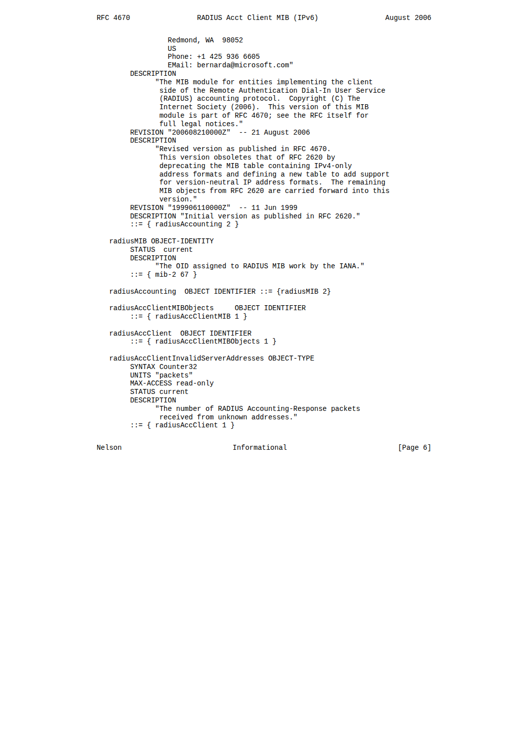RFC 4670 RADIUS Acct Client MIB (IPv6) August 2006
                 Redmond, WA  98052
                 US
                 Phone: +1 425 936 6605
                 EMail: bernarda@microsoft.com"
        DESCRIPTION
              "The MIB module for entities implementing the client
               side of the Remote Authentication Dial-In User Service
               (RADIUS) accounting protocol.  Copyright (C) The
               Internet Society (2006).  This version of this MIB
               module is part of RFC 4670; see the RFC itself for
               full legal notices."
        REVISION "200608210000Z"  -- 21 August 2006
        DESCRIPTION
              "Revised version as published in RFC 4670.
               This version obsoletes that of RFC 2620 by
               deprecating the MIB table containing IPv4-only
               address formats and defining a new table to add support
               for version-neutral IP address formats.  The remaining
               MIB objects from RFC 2620 are carried forward into this
               version."
        REVISION "199906110000Z"  -- 11 Jun 1999
        DESCRIPTION "Initial version as published in RFC 2620."
        ::= { radiusAccounting 2 }

   radiusMIB OBJECT-IDENTITY
        STATUS  current
        DESCRIPTION
              "The OID assigned to RADIUS MIB work by the IANA."
        ::= { mib-2 67 }

   radiusAccounting  OBJECT IDENTIFIER ::= {radiusMIB 2}

   radiusAccClientMIBObjects     OBJECT IDENTIFIER
        ::= { radiusAccClientMIB 1 }

   radiusAccClient  OBJECT IDENTIFIER
        ::= { radiusAccClientMIBObjects 1 }

   radiusAccClientInvalidServerAddresses OBJECT-TYPE
        SYNTAX Counter32
        UNITS "packets"
        MAX-ACCESS read-only
        STATUS current
        DESCRIPTION
              "The number of RADIUS Accounting-Response packets
               received from unknown addresses."
        ::= { radiusAccClient 1 }
Nelson Informational [Page 6]